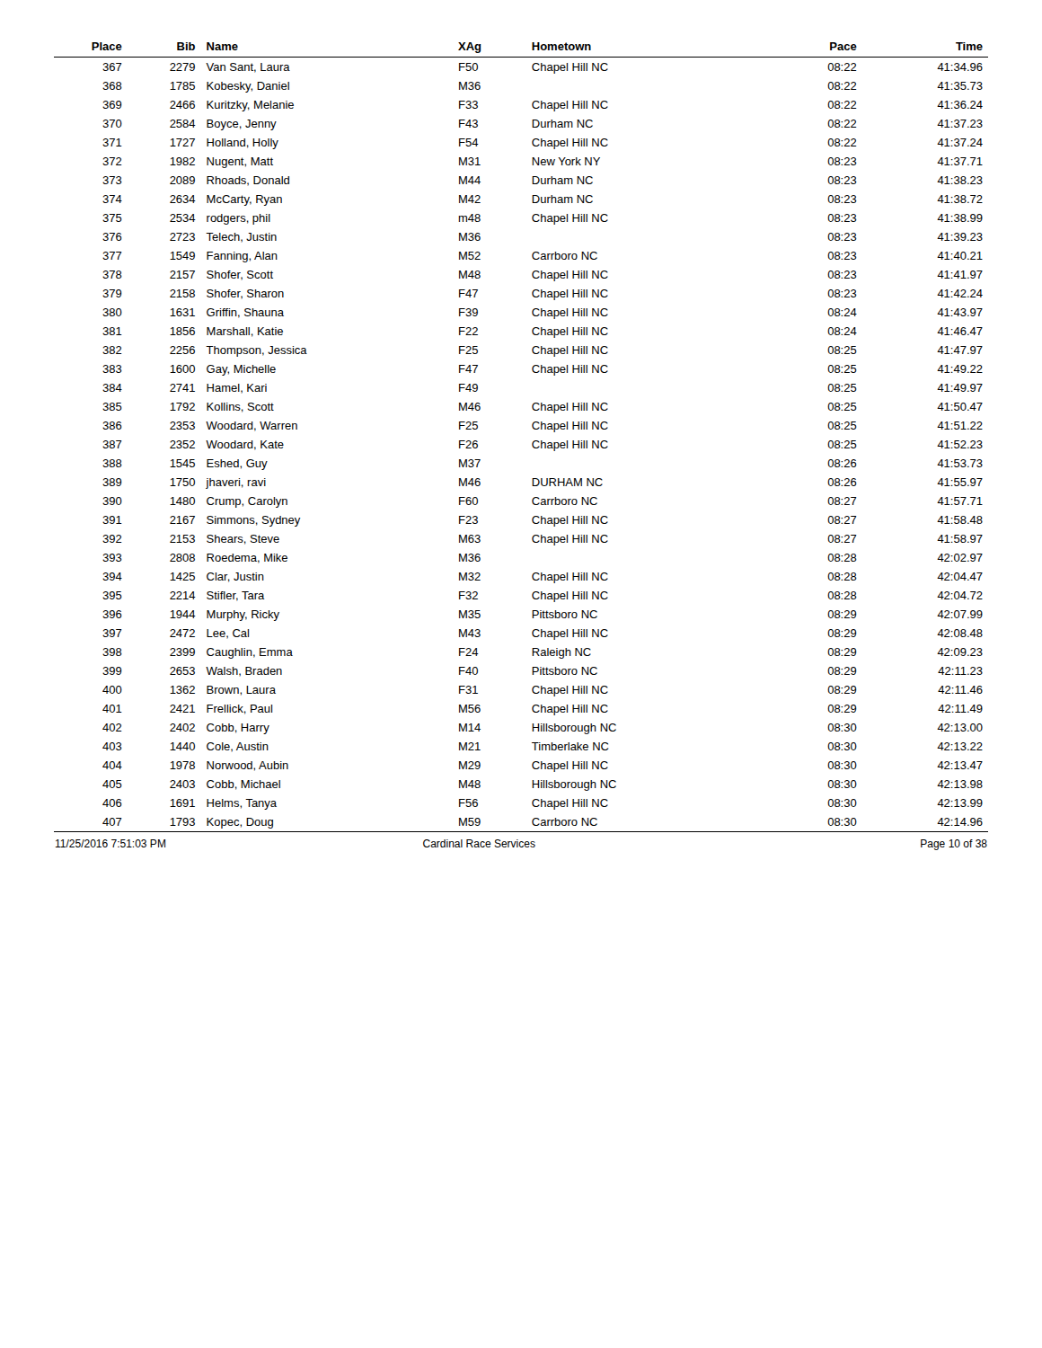| Place | Bib | Name | XAg | Hometown | Pace | Time |
| --- | --- | --- | --- | --- | --- | --- |
| 367 | 2279 | Van Sant, Laura | F50 | Chapel Hill NC | 08:22 | 41:34.96 |
| 368 | 1785 | Kobesky, Daniel | M36 | | 08:22 | 41:35.73 |
| 369 | 2466 | Kuritzky, Melanie | F33 | Chapel Hill NC | 08:22 | 41:36.24 |
| 370 | 2584 | Boyce, Jenny | F43 | Durham NC | 08:22 | 41:37.23 |
| 371 | 1727 | Holland, Holly | F54 | Chapel Hill NC | 08:22 | 41:37.24 |
| 372 | 1982 | Nugent, Matt | M31 | New York NY | 08:23 | 41:37.71 |
| 373 | 2089 | Rhoads, Donald | M44 | Durham NC | 08:23 | 41:38.23 |
| 374 | 2634 | McCarty, Ryan | M42 | Durham NC | 08:23 | 41:38.72 |
| 375 | 2534 | rodgers, phil | m48 | Chapel Hill NC | 08:23 | 41:38.99 |
| 376 | 2723 | Telech, Justin | M36 | | 08:23 | 41:39.23 |
| 377 | 1549 | Fanning, Alan | M52 | Carrboro NC | 08:23 | 41:40.21 |
| 378 | 2157 | Shofer, Scott | M48 | Chapel Hill NC | 08:23 | 41:41.97 |
| 379 | 2158 | Shofer, Sharon | F47 | Chapel Hill NC | 08:23 | 41:42.24 |
| 380 | 1631 | Griffin, Shauna | F39 | Chapel Hill NC | 08:24 | 41:43.97 |
| 381 | 1856 | Marshall, Katie | F22 | Chapel Hill NC | 08:24 | 41:46.47 |
| 382 | 2256 | Thompson, Jessica | F25 | Chapel Hill NC | 08:25 | 41:47.97 |
| 383 | 1600 | Gay, Michelle | F47 | Chapel Hill NC | 08:25 | 41:49.22 |
| 384 | 2741 | Hamel, Kari | F49 | | 08:25 | 41:49.97 |
| 385 | 1792 | Kollins, Scott | M46 | Chapel Hill NC | 08:25 | 41:50.47 |
| 386 | 2353 | Woodard, Warren | F25 | Chapel Hill NC | 08:25 | 41:51.22 |
| 387 | 2352 | Woodard, Kate | F26 | Chapel Hill NC | 08:25 | 41:52.23 |
| 388 | 1545 | Eshed, Guy | M37 | | 08:26 | 41:53.73 |
| 389 | 1750 | jhaveri, ravi | M46 | DURHAM NC | 08:26 | 41:55.97 |
| 390 | 1480 | Crump, Carolyn | F60 | Carrboro NC | 08:27 | 41:57.71 |
| 391 | 2167 | Simmons, Sydney | F23 | Chapel Hill NC | 08:27 | 41:58.48 |
| 392 | 2153 | Shears, Steve | M63 | Chapel Hill NC | 08:27 | 41:58.97 |
| 393 | 2808 | Roedema, Mike | M36 | | 08:28 | 42:02.97 |
| 394 | 1425 | Clar, Justin | M32 | Chapel Hill NC | 08:28 | 42:04.47 |
| 395 | 2214 | Stifler, Tara | F32 | Chapel Hill NC | 08:28 | 42:04.72 |
| 396 | 1944 | Murphy, Ricky | M35 | Pittsboro NC | 08:29 | 42:07.99 |
| 397 | 2472 | Lee, Cal | M43 | Chapel Hill NC | 08:29 | 42:08.48 |
| 398 | 2399 | Caughlin, Emma | F24 | Raleigh NC | 08:29 | 42:09.23 |
| 399 | 2653 | Walsh, Braden | F40 | Pittsboro NC | 08:29 | 42:11.23 |
| 400 | 1362 | Brown, Laura | F31 | Chapel Hill NC | 08:29 | 42:11.46 |
| 401 | 2421 | Frellick, Paul | M56 | Chapel Hill NC | 08:29 | 42:11.49 |
| 402 | 2402 | Cobb, Harry | M14 | Hillsborough NC | 08:30 | 42:13.00 |
| 403 | 1440 | Cole, Austin | M21 | Timberlake NC | 08:30 | 42:13.22 |
| 404 | 1978 | Norwood, Aubin | M29 | Chapel Hill NC | 08:30 | 42:13.47 |
| 405 | 2403 | Cobb, Michael | M48 | Hillsborough NC | 08:30 | 42:13.98 |
| 406 | 1691 | Helms, Tanya | F56 | Chapel Hill NC | 08:30 | 42:13.99 |
| 407 | 1793 | Kopec, Doug | M59 | Carrboro NC | 08:30 | 42:14.96 |
| 11/25/2016 7:51:03 PM | Cardinal Race Services | Page 10 of 38 |